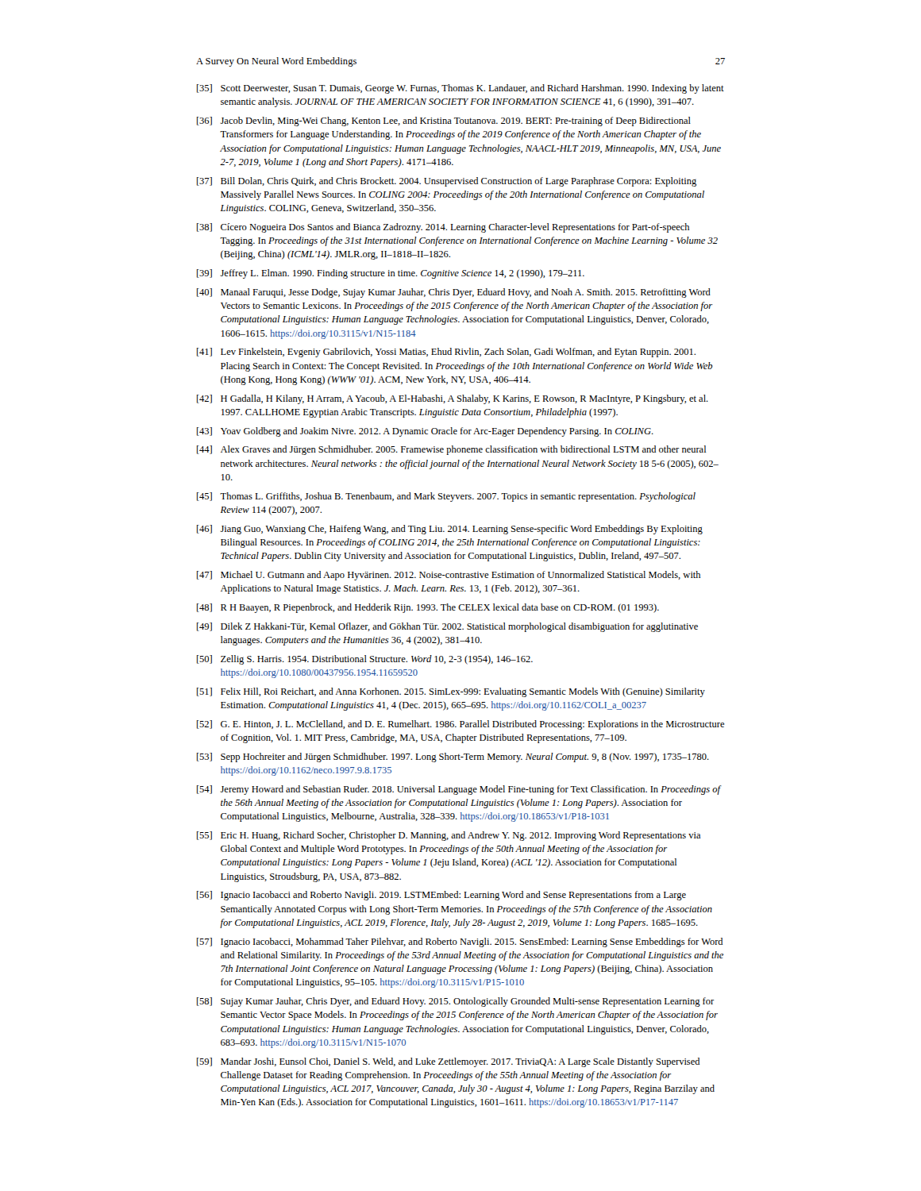A Survey On Neural Word Embeddings 27
Scott Deerwester, Susan T. Dumais, George W. Furnas, Thomas K. Landauer, and Richard Harshman. 1990. Indexing by latent semantic analysis. JOURNAL OF THE AMERICAN SOCIETY FOR INFORMATION SCIENCE 41, 6 (1990), 391–407.
Jacob Devlin, Ming-Wei Chang, Kenton Lee, and Kristina Toutanova. 2019. BERT: Pre-training of Deep Bidirectional Transformers for Language Understanding. In Proceedings of the 2019 Conference of the North American Chapter of the Association for Computational Linguistics: Human Language Technologies, NAACL-HLT 2019, Minneapolis, MN, USA, June 2-7, 2019, Volume 1 (Long and Short Papers). 4171–4186.
Bill Dolan, Chris Quirk, and Chris Brockett. 2004. Unsupervised Construction of Large Paraphrase Corpora: Exploiting Massively Parallel News Sources. In COLING 2004: Proceedings of the 20th International Conference on Computational Linguistics. COLING, Geneva, Switzerland, 350–356.
Cícero Nogueira Dos Santos and Bianca Zadrozny. 2014. Learning Character-level Representations for Part-of-speech Tagging. In Proceedings of the 31st International Conference on International Conference on Machine Learning - Volume 32 (Beijing, China) (ICML'14). JMLR.org, II–1818–II–1826.
Jeffrey L. Elman. 1990. Finding structure in time. Cognitive Science 14, 2 (1990), 179–211.
Manaal Faruqui, Jesse Dodge, Sujay Kumar Jauhar, Chris Dyer, Eduard Hovy, and Noah A. Smith. 2015. Retrofitting Word Vectors to Semantic Lexicons. In Proceedings of the 2015 Conference of the North American Chapter of the Association for Computational Linguistics: Human Language Technologies. Association for Computational Linguistics, Denver, Colorado, 1606–1615. https://doi.org/10.3115/v1/N15-1184
Lev Finkelstein, Evgeniy Gabrilovich, Yossi Matias, Ehud Rivlin, Zach Solan, Gadi Wolfman, and Eytan Ruppin. 2001. Placing Search in Context: The Concept Revisited. In Proceedings of the 10th International Conference on World Wide Web (Hong Kong, Hong Kong) (WWW '01). ACM, New York, NY, USA, 406–414.
H Gadalla, H Kilany, H Arram, A Yacoub, A El-Habashi, A Shalaby, K Karins, E Rowson, R MacIntyre, P Kingsbury, et al. 1997. CALLHOME Egyptian Arabic Transcripts. Linguistic Data Consortium, Philadelphia (1997).
Yoav Goldberg and Joakim Nivre. 2012. A Dynamic Oracle for Arc-Eager Dependency Parsing. In COLING.
Alex Graves and Jürgen Schmidhuber. 2005. Framewise phoneme classification with bidirectional LSTM and other neural network architectures. Neural networks : the official journal of the International Neural Network Society 18 5-6 (2005), 602–10.
Thomas L. Griffiths, Joshua B. Tenenbaum, and Mark Steyvers. 2007. Topics in semantic representation. Psychological Review 114 (2007), 2007.
Jiang Guo, Wanxiang Che, Haifeng Wang, and Ting Liu. 2014. Learning Sense-specific Word Embeddings By Exploiting Bilingual Resources. In Proceedings of COLING 2014, the 25th International Conference on Computational Linguistics: Technical Papers. Dublin City University and Association for Computational Linguistics, Dublin, Ireland, 497–507.
Michael U. Gutmann and Aapo Hyvärinen. 2012. Noise-contrastive Estimation of Unnormalized Statistical Models, with Applications to Natural Image Statistics. J. Mach. Learn. Res. 13, 1 (Feb. 2012), 307–361.
R H Baayen, R Piepenbrock, and Hedderik Rijn. 1993. The CELEX lexical data base on CD-ROM. (01 1993).
Dilek Z Hakkani-Tür, Kemal Oflazer, and Gökhan Tür. 2002. Statistical morphological disambiguation for agglutinative languages. Computers and the Humanities 36, 4 (2002), 381–410.
Zellig S. Harris. 1954. Distributional Structure. Word 10, 2-3 (1954), 146–162. https://doi.org/10.1080/00437956.1954.11659520
Felix Hill, Roi Reichart, and Anna Korhonen. 2015. SimLex-999: Evaluating Semantic Models With (Genuine) Similarity Estimation. Computational Linguistics 41, 4 (Dec. 2015), 665–695. https://doi.org/10.1162/COLI_a_00237
G. E. Hinton, J. L. McClelland, and D. E. Rumelhart. 1986. Parallel Distributed Processing: Explorations in the Microstructure of Cognition, Vol. 1. MIT Press, Cambridge, MA, USA, Chapter Distributed Representations, 77–109.
Sepp Hochreiter and Jürgen Schmidhuber. 1997. Long Short-Term Memory. Neural Comput. 9, 8 (Nov. 1997), 1735–1780. https://doi.org/10.1162/neco.1997.9.8.1735
Jeremy Howard and Sebastian Ruder. 2018. Universal Language Model Fine-tuning for Text Classification. In Proceedings of the 56th Annual Meeting of the Association for Computational Linguistics (Volume 1: Long Papers). Association for Computational Linguistics, Melbourne, Australia, 328–339. https://doi.org/10.18653/v1/P18-1031
Eric H. Huang, Richard Socher, Christopher D. Manning, and Andrew Y. Ng. 2012. Improving Word Representations via Global Context and Multiple Word Prototypes. In Proceedings of the 50th Annual Meeting of the Association for Computational Linguistics: Long Papers - Volume 1 (Jeju Island, Korea) (ACL '12). Association for Computational Linguistics, Stroudsburg, PA, USA, 873–882.
Ignacio Iacobacci and Roberto Navigli. 2019. LSTMEmbed: Learning Word and Sense Representations from a Large Semantically Annotated Corpus with Long Short-Term Memories. In Proceedings of the 57th Conference of the Association for Computational Linguistics, ACL 2019, Florence, Italy, July 28- August 2, 2019, Volume 1: Long Papers. 1685–1695.
Ignacio Iacobacci, Mohammad Taher Pilehvar, and Roberto Navigli. 2015. SensEmbed: Learning Sense Embeddings for Word and Relational Similarity. In Proceedings of the 53rd Annual Meeting of the Association for Computational Linguistics and the 7th International Joint Conference on Natural Language Processing (Volume 1: Long Papers) (Beijing, China). Association for Computational Linguistics, 95–105. https://doi.org/10.3115/v1/P15-1010
Sujay Kumar Jauhar, Chris Dyer, and Eduard Hovy. 2015. Ontologically Grounded Multi-sense Representation Learning for Semantic Vector Space Models. In Proceedings of the 2015 Conference of the North American Chapter of the Association for Computational Linguistics: Human Language Technologies. Association for Computational Linguistics, Denver, Colorado, 683–693. https://doi.org/10.3115/v1/N15-1070
Mandar Joshi, Eunsol Choi, Daniel S. Weld, and Luke Zettlemoyer. 2017. TriviaQA: A Large Scale Distantly Supervised Challenge Dataset for Reading Comprehension. In Proceedings of the 55th Annual Meeting of the Association for Computational Linguistics, ACL 2017, Vancouver, Canada, July 30 - August 4, Volume 1: Long Papers, Regina Barzilay and Min-Yen Kan (Eds.). Association for Computational Linguistics, 1601–1611. https://doi.org/10.18653/v1/P17-1147